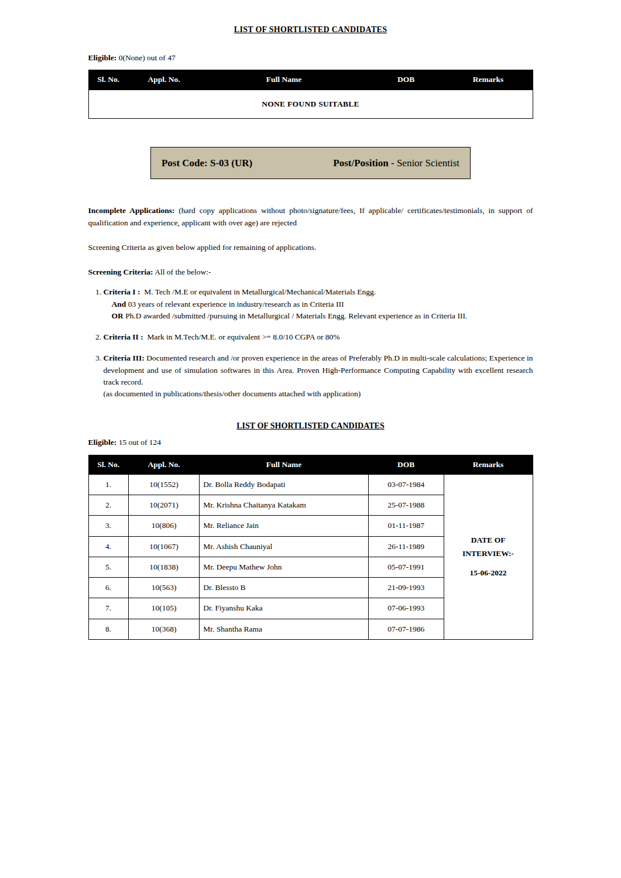LIST OF SHORTLISTED CANDIDATES
Eligible: 0(None) out of 47
| Sl. No. | Appl. No. | Full Name | DOB | Remarks |
| --- | --- | --- | --- | --- |
| NONE FOUND SUITABLE |
Post Code: S-03 (UR) Post/Position - Senior Scientist
Incomplete Applications: (hard copy applications without photo/signature/fees, If applicable/ certificates/testimonials, in support of qualification and experience, applicant with over age) are rejected
Screening Criteria as given below applied for remaining of applications.
Screening Criteria: All of the below:-
Criteria I : M. Tech /M.E or equivalent in Metallurgical/Mechanical/Materials Engg.
And 03 years of relevant experience in industry/research as in Criteria III OR Ph.D awarded /submitted /pursuing in Metallurgical / Materials Engg. Relevant experience as in Criteria III.
Criteria II : Mark in M.Tech/M.E. or equivalent >= 8.0/10 CGPA or 80%
Criteria III: Documented research and /or proven experience in the areas of Preferably Ph.D in multi-scale calculations; Experience in development and use of simulation softwares in this Area. Proven High-Performance Computing Capability with excellent research track record.
(as documented in publications/thesis/other documents attached with application)
LIST OF SHORTLISTED CANDIDATES
Eligible: 15 out of 124
| Sl. No. | Appl. No. | Full Name | DOB | Remarks |
| --- | --- | --- | --- | --- |
| 1. | 10(1552) | Dr. Bolla Reddy Bodapati | 03-07-1984 | DATE OF INTERVIEW:- 15-06-2022 |
| 2. | 10(2071) | Mr. Krishna Chaitanya Katakam | 25-07-1988 |
| 3. | 10(806) | Mr. Reliance Jain | 01-11-1987 |
| 4. | 10(1067) | Mr. Ashish Chauniyal | 26-11-1989 |
| 5. | 10(1838) | Mr. Deepu Mathew John | 05-07-1991 |
| 6. | 10(563) | Dr. Blessto B | 21-09-1993 |
| 7. | 10(105) | Dr. Fiyanshu Kaka | 07-06-1993 |
| 8. | 10(368) | Mr. Shantha Rama | 07-07-1986 |